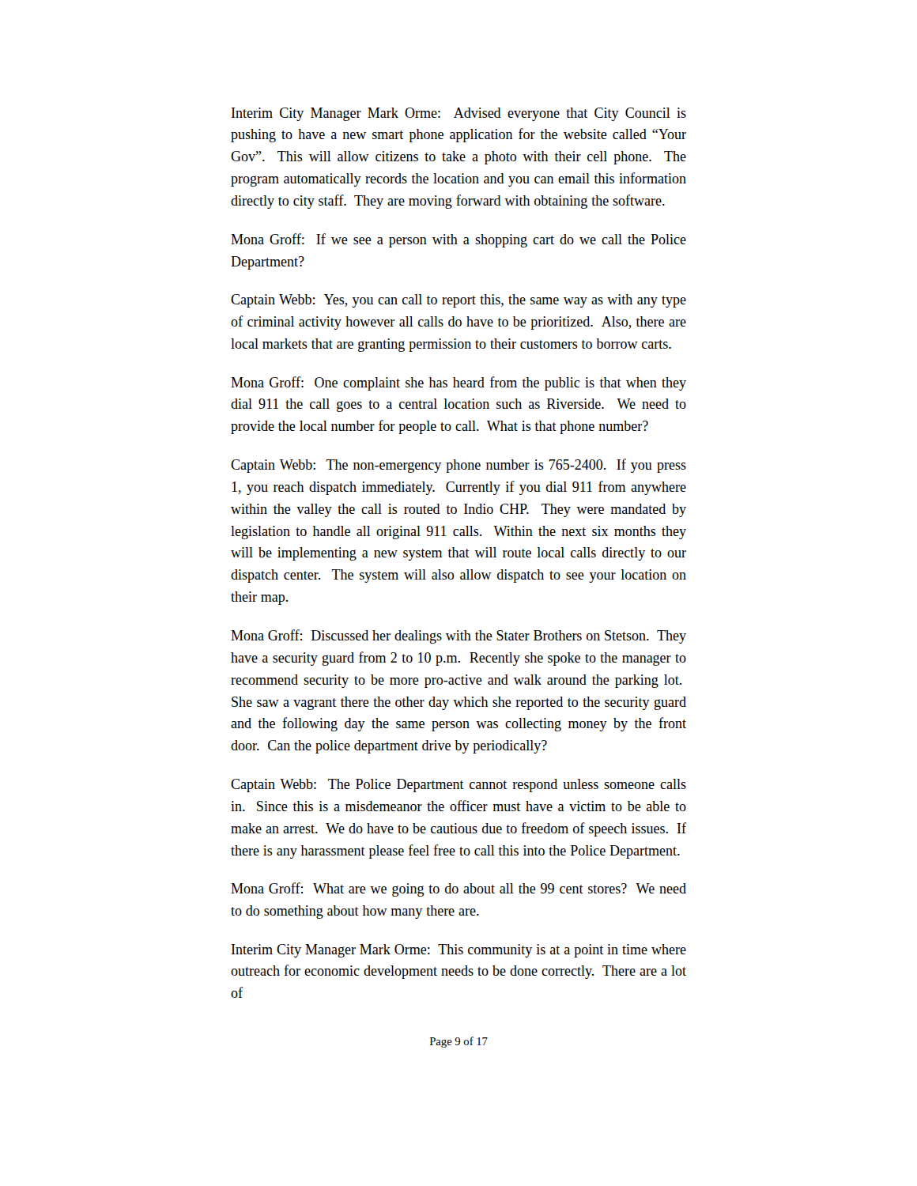Interim City Manager Mark Orme: Advised everyone that City Council is pushing to have a new smart phone application for the website called “Your Gov”. This will allow citizens to take a photo with their cell phone. The program automatically records the location and you can email this information directly to city staff. They are moving forward with obtaining the software.
Mona Groff: If we see a person with a shopping cart do we call the Police Department?
Captain Webb: Yes, you can call to report this, the same way as with any type of criminal activity however all calls do have to be prioritized. Also, there are local markets that are granting permission to their customers to borrow carts.
Mona Groff: One complaint she has heard from the public is that when they dial 911 the call goes to a central location such as Riverside. We need to provide the local number for people to call. What is that phone number?
Captain Webb: The non-emergency phone number is 765-2400. If you press 1, you reach dispatch immediately. Currently if you dial 911 from anywhere within the valley the call is routed to Indio CHP. They were mandated by legislation to handle all original 911 calls. Within the next six months they will be implementing a new system that will route local calls directly to our dispatch center. The system will also allow dispatch to see your location on their map.
Mona Groff: Discussed her dealings with the Stater Brothers on Stetson. They have a security guard from 2 to 10 p.m. Recently she spoke to the manager to recommend security to be more pro-active and walk around the parking lot. She saw a vagrant there the other day which she reported to the security guard and the following day the same person was collecting money by the front door. Can the police department drive by periodically?
Captain Webb: The Police Department cannot respond unless someone calls in. Since this is a misdemeanor the officer must have a victim to be able to make an arrest. We do have to be cautious due to freedom of speech issues. If there is any harassment please feel free to call this into the Police Department.
Mona Groff: What are we going to do about all the 99 cent stores? We need to do something about how many there are.
Interim City Manager Mark Orme: This community is at a point in time where outreach for economic development needs to be done correctly. There are a lot of
Page 9 of 17